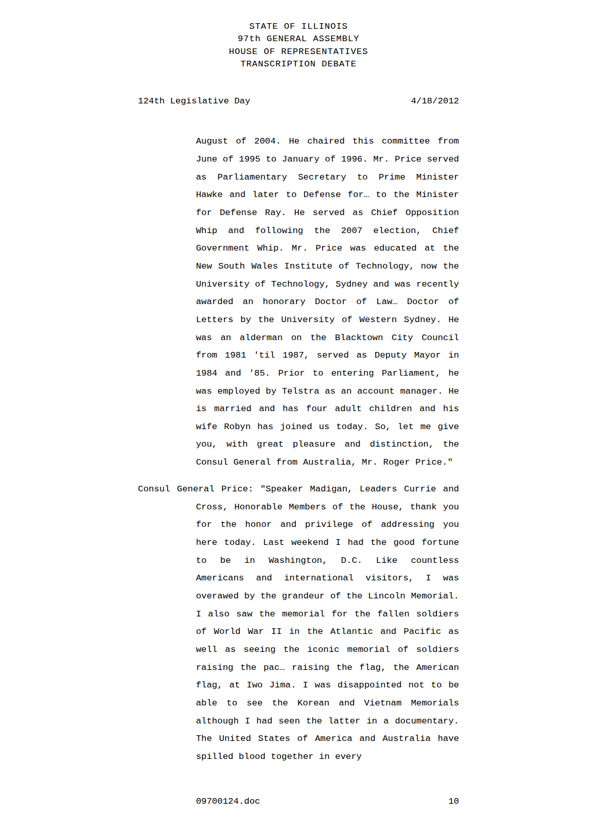STATE OF ILLINOIS
97th GENERAL ASSEMBLY
HOUSE OF REPRESENTATIVES
TRANSCRIPTION DEBATE
124th Legislative Day 4/18/2012
August of 2004. He chaired this committee from June of 1995 to January of 1996. Mr. Price served as Parliamentary Secretary to Prime Minister Hawke and later to Defense for… to the Minister for Defense Ray. He served as Chief Opposition Whip and following the 2007 election, Chief Government Whip. Mr. Price was educated at the New South Wales Institute of Technology, now the University of Technology, Sydney and was recently awarded an honorary Doctor of Law… Doctor of Letters by the University of Western Sydney. He was an alderman on the Blacktown City Council from 1981 'til 1987, served as Deputy Mayor in 1984 and '85. Prior to entering Parliament, he was employed by Telstra as an account manager. He is married and has four adult children and his wife Robyn has joined us today. So, let me give you, with great pleasure and distinction, the Consul General from Australia, Mr. Roger Price."
Consul General Price: "Speaker Madigan, Leaders Currie and Cross, Honorable Members of the House, thank you for the honor and privilege of addressing you here today. Last weekend I had the good fortune to be in Washington, D.C. Like countless Americans and international visitors, I was overawed by the grandeur of the Lincoln Memorial. I also saw the memorial for the fallen soldiers of World War II in the Atlantic and Pacific as well as seeing the iconic memorial of soldiers raising the pac… raising the flag, the American flag, at Iwo Jima. I was disappointed not to be able to see the Korean and Vietnam Memorials although I had seen the latter in a documentary. The United States of America and Australia have spilled blood together in every
09700124.doc 10